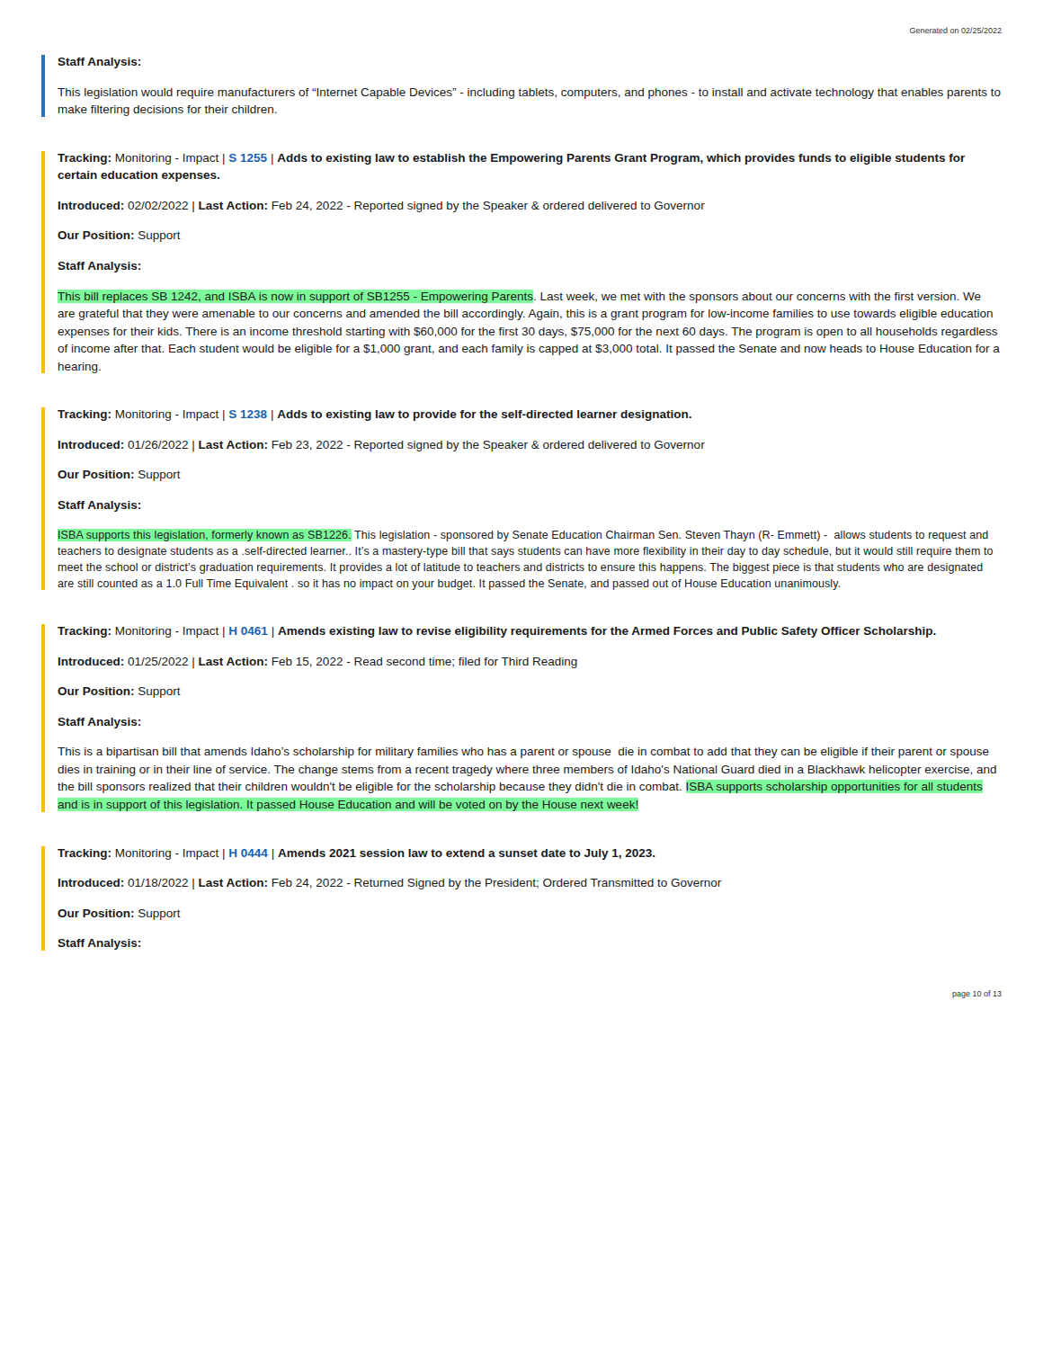Generated on 02/25/2022
Staff Analysis:
This legislation would require manufacturers of “Internet Capable Devices” - including tablets, computers, and phones - to install and activate technology that enables parents to make filtering decisions for their children.
Tracking: Monitoring - Impact | S 1255 | Adds to existing law to establish the Empowering Parents Grant Program, which provides funds to eligible students for certain education expenses.
Introduced: 02/02/2022 | Last Action: Feb 24, 2022 - Reported signed by the Speaker & ordered delivered to Governor
Our Position: Support
Staff Analysis:
This bill replaces SB 1242, and ISBA is now in support of SB1255 - Empowering Parents. Last week, we met with the sponsors about our concerns with the first version. We are grateful that they were amenable to our concerns and amended the bill accordingly. Again, this is a grant program for low-income families to use towards eligible education expenses for their kids. There is an income threshold starting with $60,000 for the first 30 days, $75,000 for the next 60 days. The program is open to all households regardless of income after that. Each student would be eligible for a $1,000 grant, and each family is capped at $3,000 total. It passed the Senate and now heads to House Education for a hearing.
Tracking: Monitoring - Impact | S 1238 | Adds to existing law to provide for the self-directed learner designation.
Introduced: 01/26/2022 | Last Action: Feb 23, 2022 - Reported signed by the Speaker & ordered delivered to Governor
Our Position: Support
Staff Analysis:
ISBA supports this legislation, formerly known as SB1226. This legislation - sponsored by Senate Education Chairman Sen. Steven Thayn (R- Emmett) - allows students to request and teachers to designate students as a .self-directed learner.. It’s a mastery-type bill that says students can have more flexibility in their day to day schedule, but it would still require them to meet the school or district’s graduation requirements. It provides a lot of latitude to teachers and districts to ensure this happens. The biggest piece is that students who are designated are still counted as a 1.0 Full Time Equivalent . so it has no impact on your budget. It passed the Senate, and passed out of House Education unanimously.
Tracking: Monitoring - Impact | H 0461 | Amends existing law to revise eligibility requirements for the Armed Forces and Public Safety Officer Scholarship.
Introduced: 01/25/2022 | Last Action: Feb 15, 2022 - Read second time; filed for Third Reading
Our Position: Support
Staff Analysis:
This is a bipartisan bill that amends Idaho’s scholarship for military families who has a parent or spouse die in combat to add that they can be eligible if their parent or spouse dies in training or in their line of service. The change stems from a recent tragedy where three members of Idaho's National Guard died in a Blackhawk helicopter exercise, and the bill sponsors realized that their children wouldn't be eligible for the scholarship because they didn't die in combat. ISBA supports scholarship opportunities for all students and is in support of this legislation. It passed House Education and will be voted on by the House next week!
Tracking: Monitoring - Impact | H 0444 | Amends 2021 session law to extend a sunset date to July 1, 2023.
Introduced: 01/18/2022 | Last Action: Feb 24, 2022 - Returned Signed by the President; Ordered Transmitted to Governor
Our Position: Support
Staff Analysis:
page 10 of 13